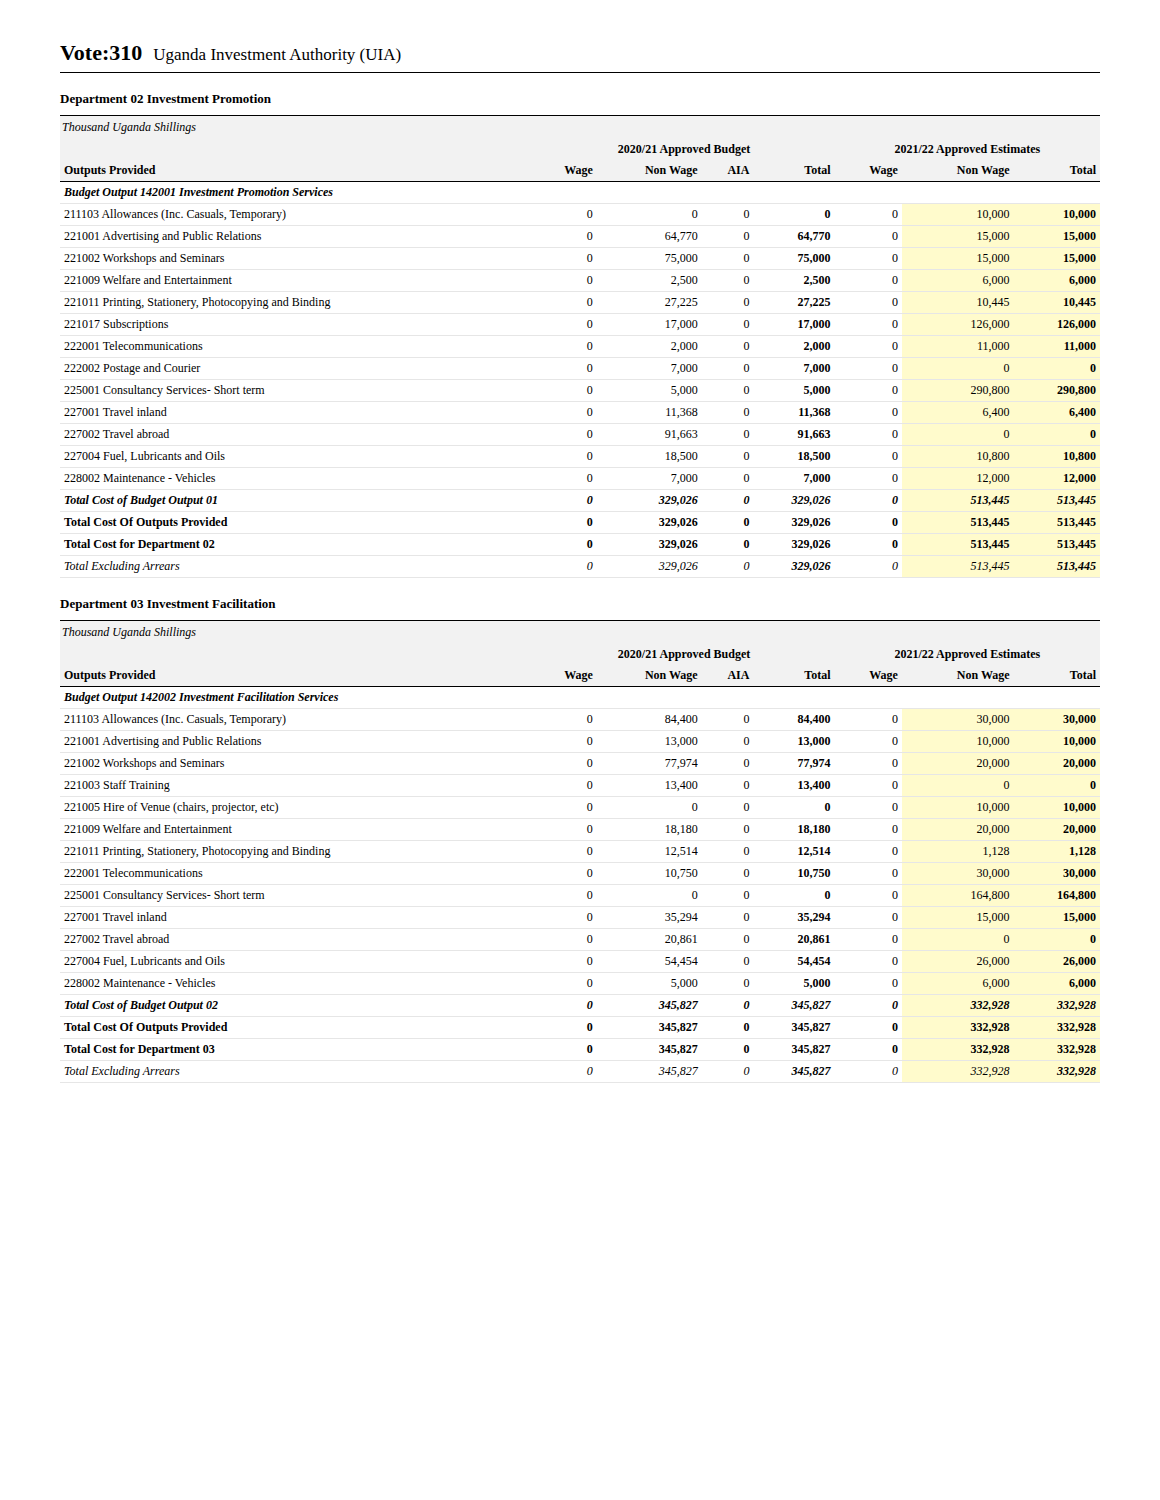Vote:310 Uganda Investment Authority (UIA)
Department 02 Investment Promotion
Thousand Uganda Shillings
| | 2020/21 Approved Budget | 2021/22 Approved Estimates |
| --- | --- | --- |
| Outputs Provided | Wage | Non Wage | AIA | Total | Wage | Non Wage | Total |
| Budget Output 142001 Investment Promotion Services |
| 211103 Allowances (Inc. Casuals, Temporary) | 0 | 0 | 0 | 0 | 0 | 10,000 | 10,000 |
| 221001 Advertising and Public Relations | 0 | 64,770 | 0 | 64,770 | 0 | 15,000 | 15,000 |
| 221002 Workshops and Seminars | 0 | 75,000 | 0 | 75,000 | 0 | 15,000 | 15,000 |
| 221009 Welfare and Entertainment | 0 | 2,500 | 0 | 2,500 | 0 | 6,000 | 6,000 |
| 221011 Printing, Stationery, Photocopying and Binding | 0 | 27,225 | 0 | 27,225 | 0 | 10,445 | 10,445 |
| 221017 Subscriptions | 0 | 17,000 | 0 | 17,000 | 0 | 126,000 | 126,000 |
| 222001 Telecommunications | 0 | 2,000 | 0 | 2,000 | 0 | 11,000 | 11,000 |
| 222002 Postage and Courier | 0 | 7,000 | 0 | 7,000 | 0 | 0 | 0 |
| 225001 Consultancy Services- Short term | 0 | 5,000 | 0 | 5,000 | 0 | 290,800 | 290,800 |
| 227001 Travel inland | 0 | 11,368 | 0 | 11,368 | 0 | 6,400 | 6,400 |
| 227002 Travel abroad | 0 | 91,663 | 0 | 91,663 | 0 | 0 | 0 |
| 227004 Fuel, Lubricants and Oils | 0 | 18,500 | 0 | 18,500 | 0 | 10,800 | 10,800 |
| 228002 Maintenance - Vehicles | 0 | 7,000 | 0 | 7,000 | 0 | 12,000 | 12,000 |
| Total Cost of Budget Output 01 | 0 | 329,026 | 0 | 329,026 | 0 | 513,445 | 513,445 |
| Total Cost Of Outputs Provided | 0 | 329,026 | 0 | 329,026 | 0 | 513,445 | 513,445 |
| Total Cost for Department 02 | 0 | 329,026 | 0 | 329,026 | 0 | 513,445 | 513,445 |
| Total Excluding Arrears | 0 | 329,026 | 0 | 329,026 | 0 | 513,445 | 513,445 |
Department 03 Investment Facilitation
Thousand Uganda Shillings
| | 2020/21 Approved Budget | 2021/22 Approved Estimates |
| --- | --- | --- |
| Outputs Provided | Wage | Non Wage | AIA | Total | Wage | Non Wage | Total |
| Budget Output 142002 Investment Facilitation Services |
| 211103 Allowances (Inc. Casuals, Temporary) | 0 | 84,400 | 0 | 84,400 | 0 | 30,000 | 30,000 |
| 221001 Advertising and Public Relations | 0 | 13,000 | 0 | 13,000 | 0 | 10,000 | 10,000 |
| 221002 Workshops and Seminars | 0 | 77,974 | 0 | 77,974 | 0 | 20,000 | 20,000 |
| 221003 Staff Training | 0 | 13,400 | 0 | 13,400 | 0 | 0 | 0 |
| 221005 Hire of Venue (chairs, projector, etc) | 0 | 0 | 0 | 0 | 0 | 10,000 | 10,000 |
| 221009 Welfare and Entertainment | 0 | 18,180 | 0 | 18,180 | 0 | 20,000 | 20,000 |
| 221011 Printing, Stationery, Photocopying and Binding | 0 | 12,514 | 0 | 12,514 | 0 | 1,128 | 1,128 |
| 222001 Telecommunications | 0 | 10,750 | 0 | 10,750 | 0 | 30,000 | 30,000 |
| 225001 Consultancy Services- Short term | 0 | 0 | 0 | 0 | 0 | 164,800 | 164,800 |
| 227001 Travel inland | 0 | 35,294 | 0 | 35,294 | 0 | 15,000 | 15,000 |
| 227002 Travel abroad | 0 | 20,861 | 0 | 20,861 | 0 | 0 | 0 |
| 227004 Fuel, Lubricants and Oils | 0 | 54,454 | 0 | 54,454 | 0 | 26,000 | 26,000 |
| 228002 Maintenance - Vehicles | 0 | 5,000 | 0 | 5,000 | 0 | 6,000 | 6,000 |
| Total Cost of Budget Output 02 | 0 | 345,827 | 0 | 345,827 | 0 | 332,928 | 332,928 |
| Total Cost Of Outputs Provided | 0 | 345,827 | 0 | 345,827 | 0 | 332,928 | 332,928 |
| Total Cost for Department 03 | 0 | 345,827 | 0 | 345,827 | 0 | 332,928 | 332,928 |
| Total Excluding Arrears | 0 | 345,827 | 0 | 345,827 | 0 | 332,928 | 332,928 |